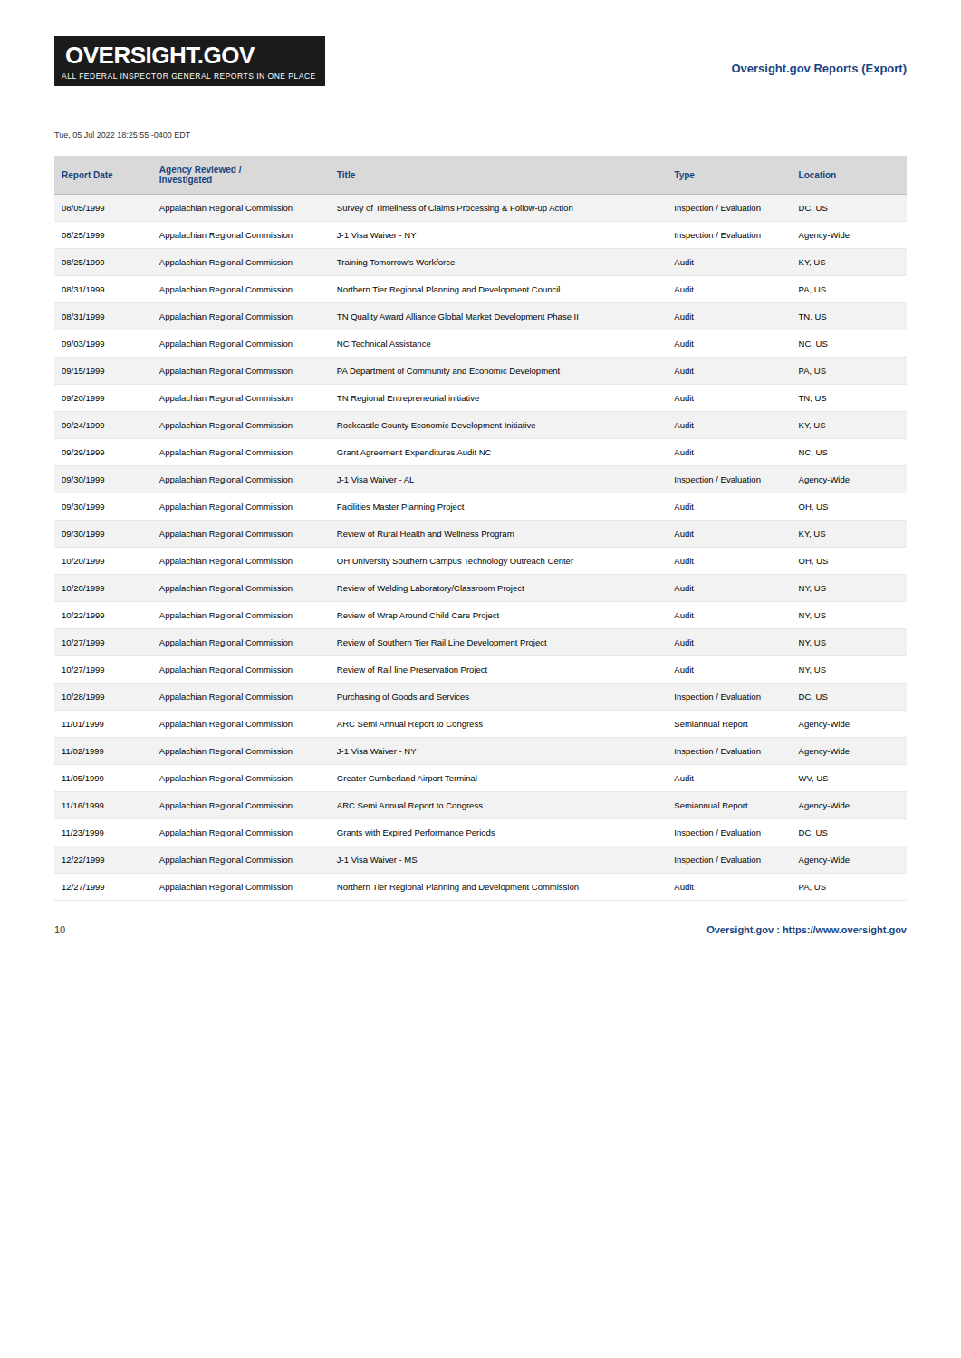OVERSIGHT.GOV ALL FEDERAL INSPECTOR GENERAL REPORTS IN ONE PLACE
Oversight.gov Reports (Export)
Tue, 05 Jul 2022 18:25:55 -0400 EDT
| Report Date | Agency Reviewed / Investigated | Title | Type | Location |
| --- | --- | --- | --- | --- |
| 08/05/1999 | Appalachian Regional Commission | Survey of Timeliness of Claims Processing & Follow-up Action | Inspection / Evaluation | DC, US |
| 08/25/1999 | Appalachian Regional Commission | J-1 Visa Waiver - NY | Inspection / Evaluation | Agency-Wide |
| 08/25/1999 | Appalachian Regional Commission | Training Tomorrow's Workforce | Audit | KY, US |
| 08/31/1999 | Appalachian Regional Commission | Northern Tier Regional Planning and Development Council | Audit | PA, US |
| 08/31/1999 | Appalachian Regional Commission | TN Quality Award Alliance Global Market Development Phase II | Audit | TN, US |
| 09/03/1999 | Appalachian Regional Commission | NC Technical Assistance | Audit | NC, US |
| 09/15/1999 | Appalachian Regional Commission | PA Department of Community and Economic Development | Audit | PA, US |
| 09/20/1999 | Appalachian Regional Commission | TN Regional Entrepreneurial initiative | Audit | TN, US |
| 09/24/1999 | Appalachian Regional Commission | Rockcastle County Economic Development Initiative | Audit | KY, US |
| 09/29/1999 | Appalachian Regional Commission | Grant Agreement Expenditures Audit NC | Audit | NC, US |
| 09/30/1999 | Appalachian Regional Commission | J-1 Visa Waiver - AL | Inspection / Evaluation | Agency-Wide |
| 09/30/1999 | Appalachian Regional Commission | Facilities Master Planning Project | Audit | OH, US |
| 09/30/1999 | Appalachian Regional Commission | Review of Rural Health and Wellness Program | Audit | KY, US |
| 10/20/1999 | Appalachian Regional Commission | OH University Southern Campus Technology Outreach Center | Audit | OH, US |
| 10/20/1999 | Appalachian Regional Commission | Review of Welding Laboratory/Classroom Project | Audit | NY, US |
| 10/22/1999 | Appalachian Regional Commission | Review of Wrap Around Child Care Project | Audit | NY, US |
| 10/27/1999 | Appalachian Regional Commission | Review of Southern Tier Rail Line Development Project | Audit | NY, US |
| 10/27/1999 | Appalachian Regional Commission | Review of Rail line Preservation Project | Audit | NY, US |
| 10/28/1999 | Appalachian Regional Commission | Purchasing of Goods and Services | Inspection / Evaluation | DC, US |
| 11/01/1999 | Appalachian Regional Commission | ARC Semi Annual Report to Congress | Semiannual Report | Agency-Wide |
| 11/02/1999 | Appalachian Regional Commission | J-1 Visa Waiver - NY | Inspection / Evaluation | Agency-Wide |
| 11/05/1999 | Appalachian Regional Commission | Greater Cumberland Airport Terminal | Audit | WV, US |
| 11/16/1999 | Appalachian Regional Commission | ARC Semi Annual Report to Congress | Semiannual Report | Agency-Wide |
| 11/23/1999 | Appalachian Regional Commission | Grants with Expired Performance Periods | Inspection / Evaluation | DC, US |
| 12/22/1999 | Appalachian Regional Commission | J-1 Visa Waiver - MS | Inspection / Evaluation | Agency-Wide |
| 12/27/1999 | Appalachian Regional Commission | Northern Tier Regional Planning and Development Commission | Audit | PA, US |
10 Oversight.gov : https://www.oversight.gov